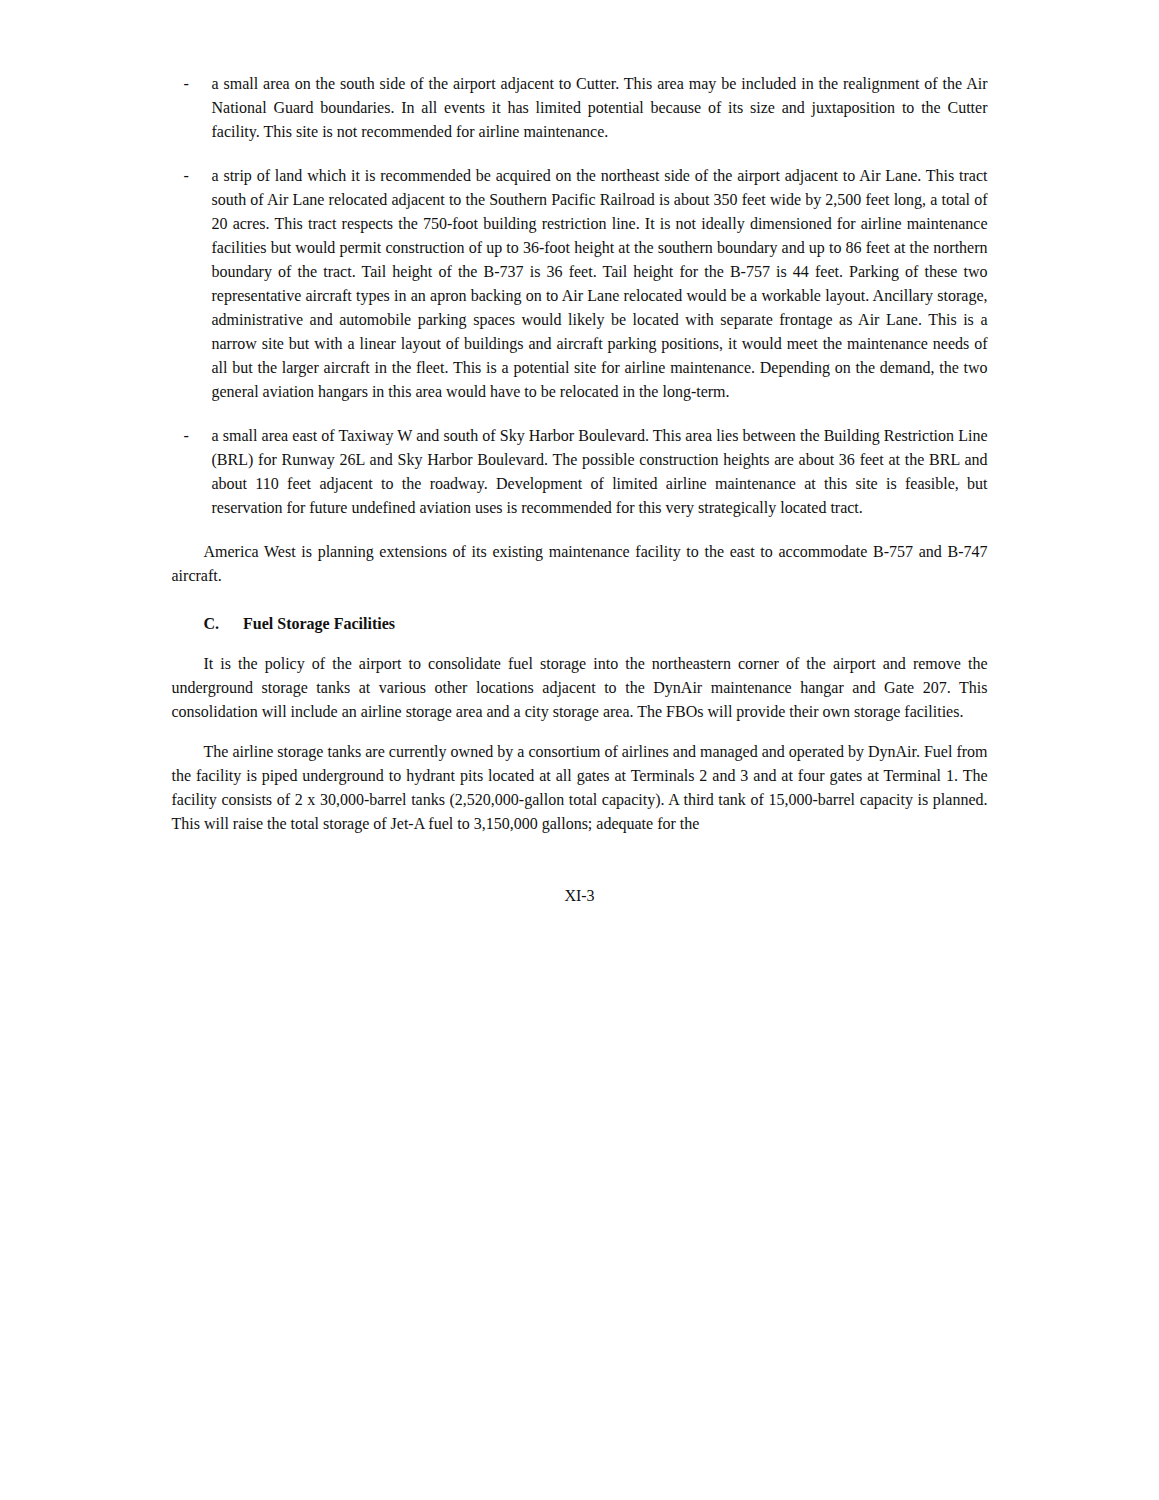a small area on the south side of the airport adjacent to Cutter. This area may be included in the realignment of the Air National Guard boundaries. In all events it has limited potential because of its size and juxtaposition to the Cutter facility. This site is not recommended for airline maintenance.
a strip of land which it is recommended be acquired on the northeast side of the airport adjacent to Air Lane. This tract south of Air Lane relocated adjacent to the Southern Pacific Railroad is about 350 feet wide by 2,500 feet long, a total of 20 acres. This tract respects the 750-foot building restriction line. It is not ideally dimensioned for airline maintenance facilities but would permit construction of up to 36-foot height at the southern boundary and up to 86 feet at the northern boundary of the tract. Tail height of the B-737 is 36 feet. Tail height for the B-757 is 44 feet. Parking of these two representative aircraft types in an apron backing on to Air Lane relocated would be a workable layout. Ancillary storage, administrative and automobile parking spaces would likely be located with separate frontage as Air Lane. This is a narrow site but with a linear layout of buildings and aircraft parking positions, it would meet the maintenance needs of all but the larger aircraft in the fleet. This is a potential site for airline maintenance. Depending on the demand, the two general aviation hangars in this area would have to be relocated in the long-term.
a small area east of Taxiway W and south of Sky Harbor Boulevard. This area lies between the Building Restriction Line (BRL) for Runway 26L and Sky Harbor Boulevard. The possible construction heights are about 36 feet at the BRL and about 110 feet adjacent to the roadway. Development of limited airline maintenance at this site is feasible, but reservation for future undefined aviation uses is recommended for this very strategically located tract.
America West is planning extensions of its existing maintenance facility to the east to accommodate B-757 and B-747 aircraft.
C. Fuel Storage Facilities
It is the policy of the airport to consolidate fuel storage into the northeastern corner of the airport and remove the underground storage tanks at various other locations adjacent to the DynAir maintenance hangar and Gate 207. This consolidation will include an airline storage area and a city storage area. The FBOs will provide their own storage facilities.
The airline storage tanks are currently owned by a consortium of airlines and managed and operated by DynAir. Fuel from the facility is piped underground to hydrant pits located at all gates at Terminals 2 and 3 and at four gates at Terminal 1. The facility consists of 2 x 30,000-barrel tanks (2,520,000-gallon total capacity). A third tank of 15,000-barrel capacity is planned. This will raise the total storage of Jet-A fuel to 3,150,000 gallons; adequate for the
XI-3